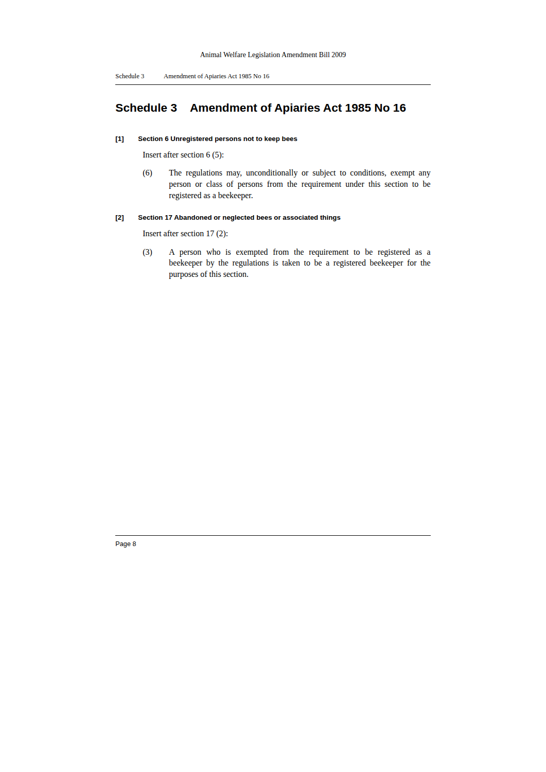Animal Welfare Legislation Amendment Bill 2009
Schedule 3 Amendment of Apiaries Act 1985 No 16
Schedule 3 Amendment of Apiaries Act 1985 No 16
[1] Section 6 Unregistered persons not to keep bees
Insert after section 6 (5):
(6) The regulations may, unconditionally or subject to conditions, exempt any person or class of persons from the requirement under this section to be registered as a beekeeper.
[2] Section 17 Abandoned or neglected bees or associated things
Insert after section 17 (2):
(3) A person who is exempted from the requirement to be registered as a beekeeper by the regulations is taken to be a registered beekeeper for the purposes of this section.
Page 8